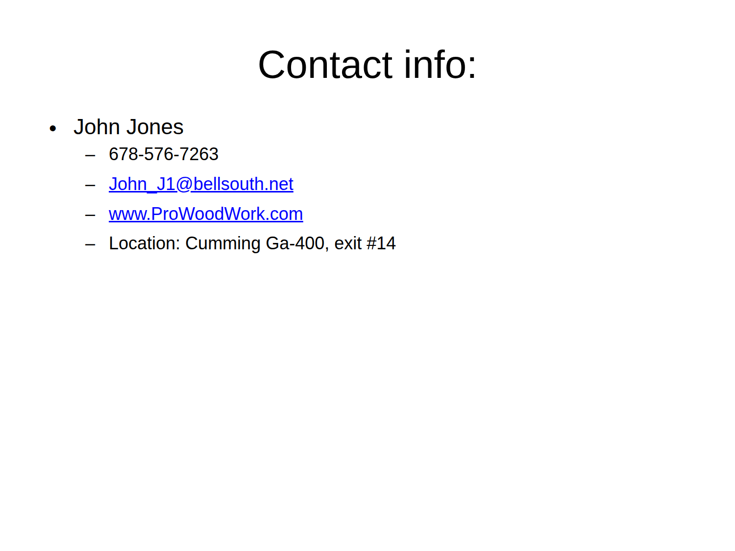Contact info:
John Jones
678-576-7263
John_J1@bellsouth.net
www.ProWoodWork.com
Location: Cumming Ga-400, exit #14